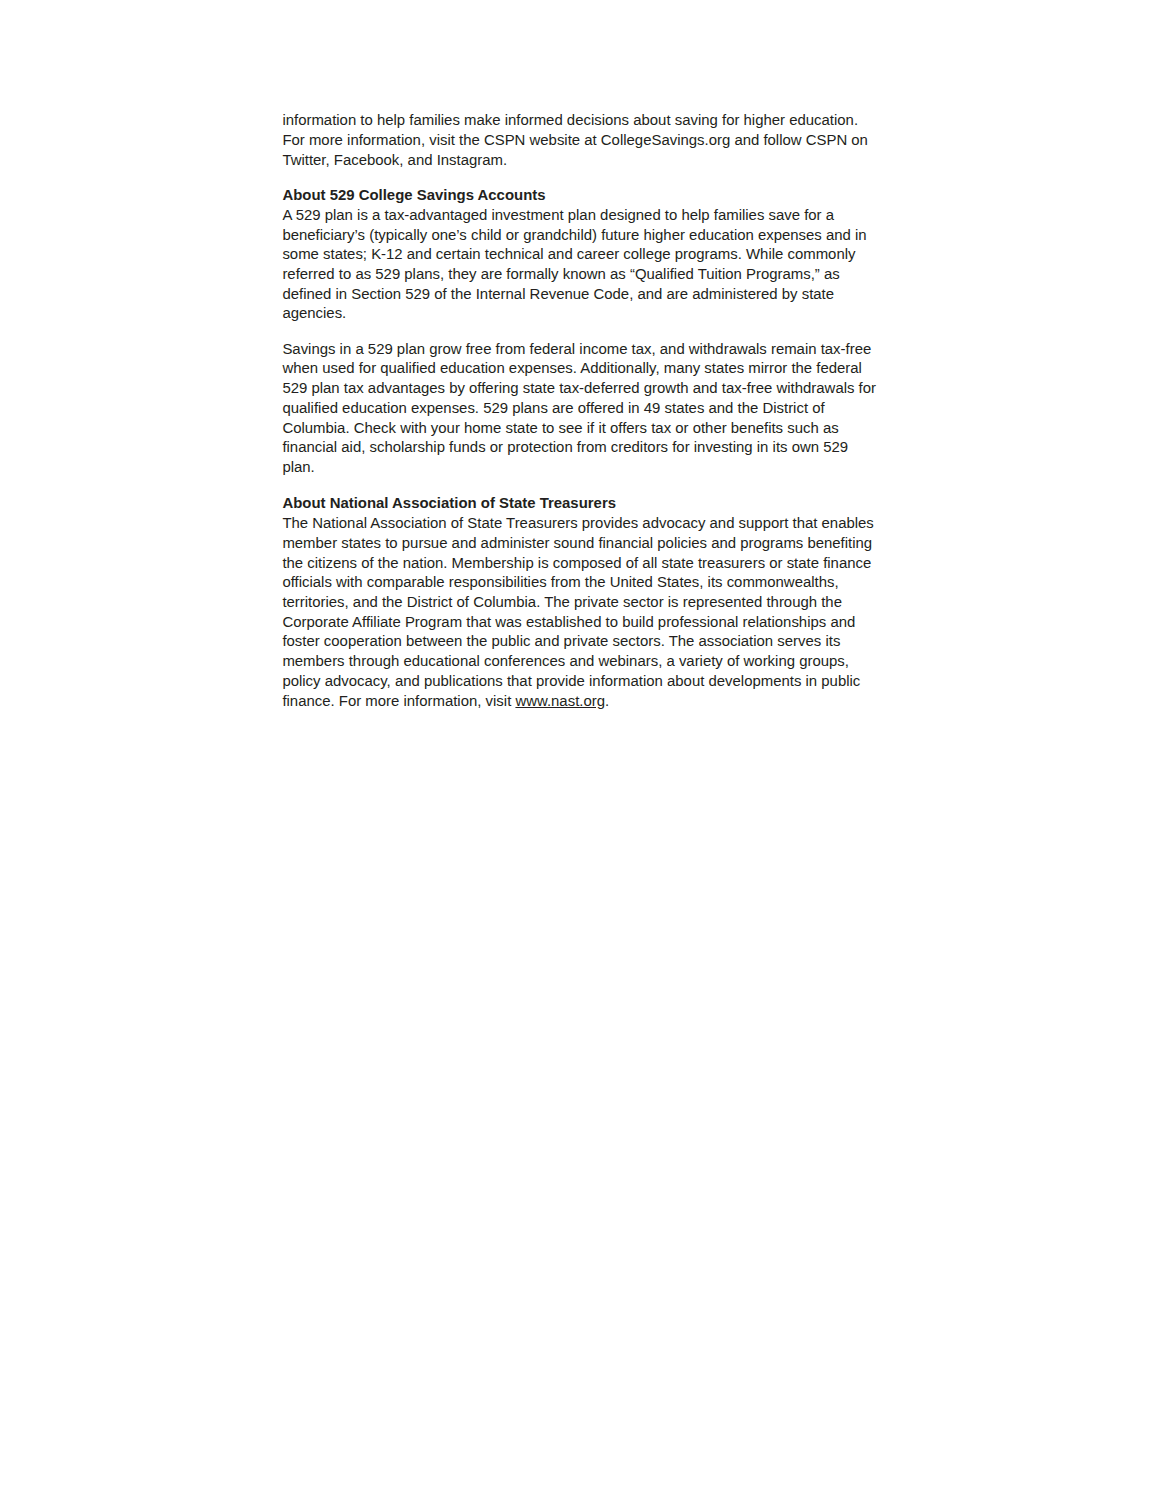information to help families make informed decisions about saving for higher education. For more information, visit the CSPN website at CollegeSavings.org and follow CSPN on Twitter, Facebook, and Instagram.
About 529 College Savings Accounts
A 529 plan is a tax-advantaged investment plan designed to help families save for a beneficiary’s (typically one’s child or grandchild) future higher education expenses and in some states; K-12 and certain technical and career college programs. While commonly referred to as 529 plans, they are formally known as “Qualified Tuition Programs,” as defined in Section 529 of the Internal Revenue Code, and are administered by state agencies.
Savings in a 529 plan grow free from federal income tax, and withdrawals remain tax-free when used for qualified education expenses. Additionally, many states mirror the federal 529 plan tax advantages by offering state tax-deferred growth and tax-free withdrawals for qualified education expenses. 529 plans are offered in 49 states and the District of Columbia. Check with your home state to see if it offers tax or other benefits such as financial aid, scholarship funds or protection from creditors for investing in its own 529 plan.
About National Association of State Treasurers
The National Association of State Treasurers provides advocacy and support that enables member states to pursue and administer sound financial policies and programs benefiting the citizens of the nation. Membership is composed of all state treasurers or state finance officials with comparable responsibilities from the United States, its commonwealths, territories, and the District of Columbia. The private sector is represented through the Corporate Affiliate Program that was established to build professional relationships and foster cooperation between the public and private sectors. The association serves its members through educational conferences and webinars, a variety of working groups, policy advocacy, and publications that provide information about developments in public finance. For more information, visit www.nast.org.